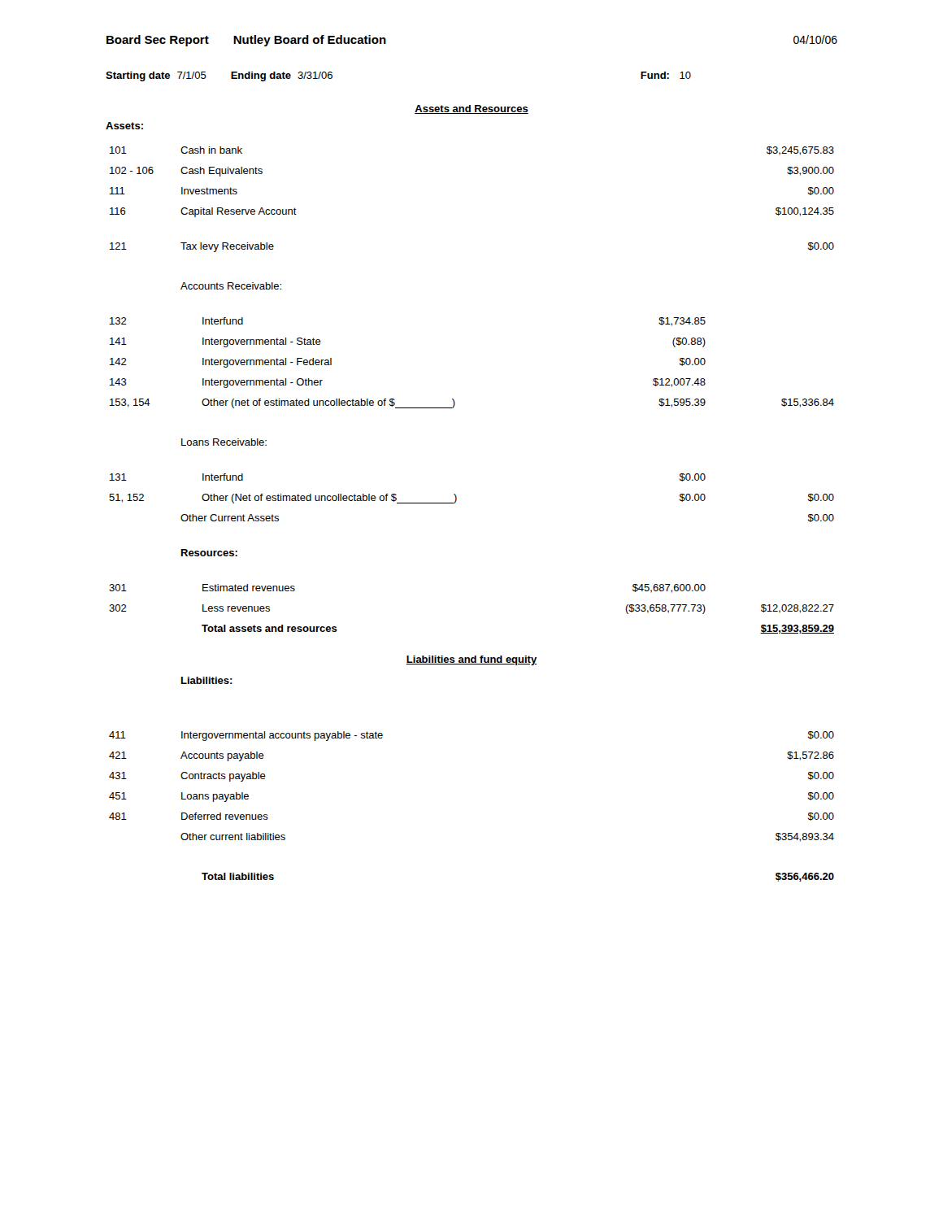Board Sec Report
Nutley Board of Education
04/10/06
Starting date 7/1/05 Ending date 3/31/06 Fund: 10
Assets and Resources
Assets:
| 101 | Cash in bank | | $3,245,675.83 |
| 102 - 106 | Cash Equivalents | | $3,900.00 |
| 111 | Investments | | $0.00 |
| 116 | Capital Reserve Account | | $100,124.35 |
| 121 | Tax levy Receivable | | $0.00 |
| | Accounts Receivable: | | |
| 132 | Interfund | $1,734.85 | |
| 141 | Intergovernmental - State | ($0.88) | |
| 142 | Intergovernmental - Federal | $0.00 | |
| 143 | Intergovernmental - Other | $12,007.48 | |
| 153, 154 | Other (net of estimated uncollectable of $ ) | $1,595.39 | $15,336.84 |
| | Loans Receivable: | | |
| 131 | Interfund | $0.00 | |
| 51, 152 | Other (Net of estimated uncollectable of $ ) | $0.00 | $0.00 |
| | Other Current Assets | | $0.00 |
| | Resources: | | |
| 301 | Estimated revenues | $45,687,600.00 | |
| 302 | Less revenues | ($33,658,777.73) | $12,028,822.27 |
| | Total assets and resources | | $15,393,859.29 |
Liabilities and fund equity
| | Liabilities: | | |
| 411 | Intergovernmental accounts payable - state | | $0.00 |
| 421 | Accounts payable | | $1,572.86 |
| 431 | Contracts payable | | $0.00 |
| 451 | Loans payable | | $0.00 |
| 481 | Deferred revenues | | $0.00 |
| | Other current liabilities | | $354,893.34 |
| | Total liabilities | | $356,466.20 |